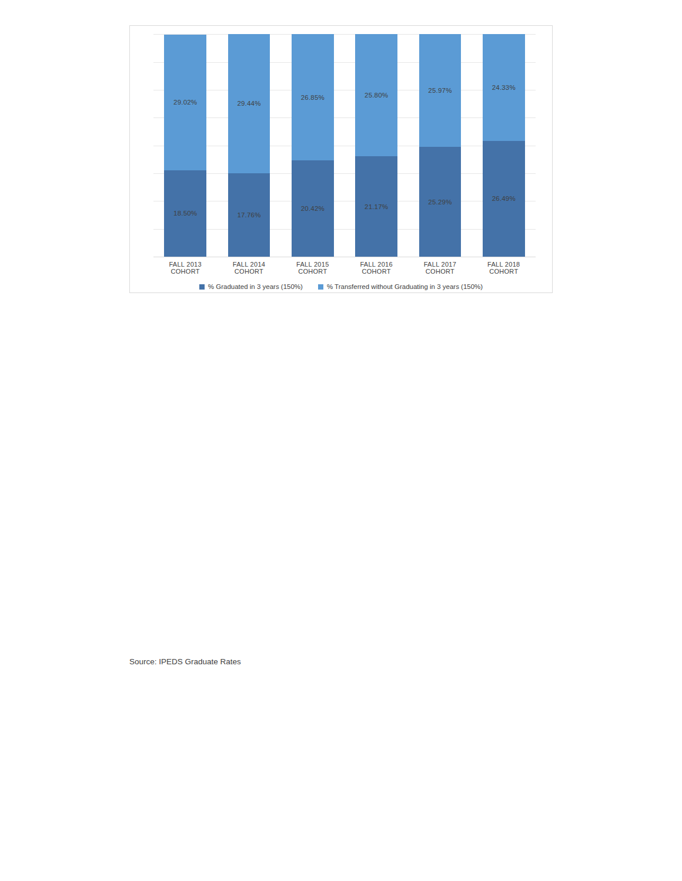29.02%
18.50%
29.44%
17.76%
26.85%
20.42%
25.80%
21.17%
25.97%
25.29%
24.33%
26.49%
Fall 2013 Cohort
Fall 2014 Cohort
Fall 2015 Cohort
Fall 2016 Cohort
Fall 2017 Cohort
Fall 2018 Cohort
% Graduated in 3 years (150%)
% Transferred without Graduating in 3 years (150%)
Source: IPEDS Graduate Rates